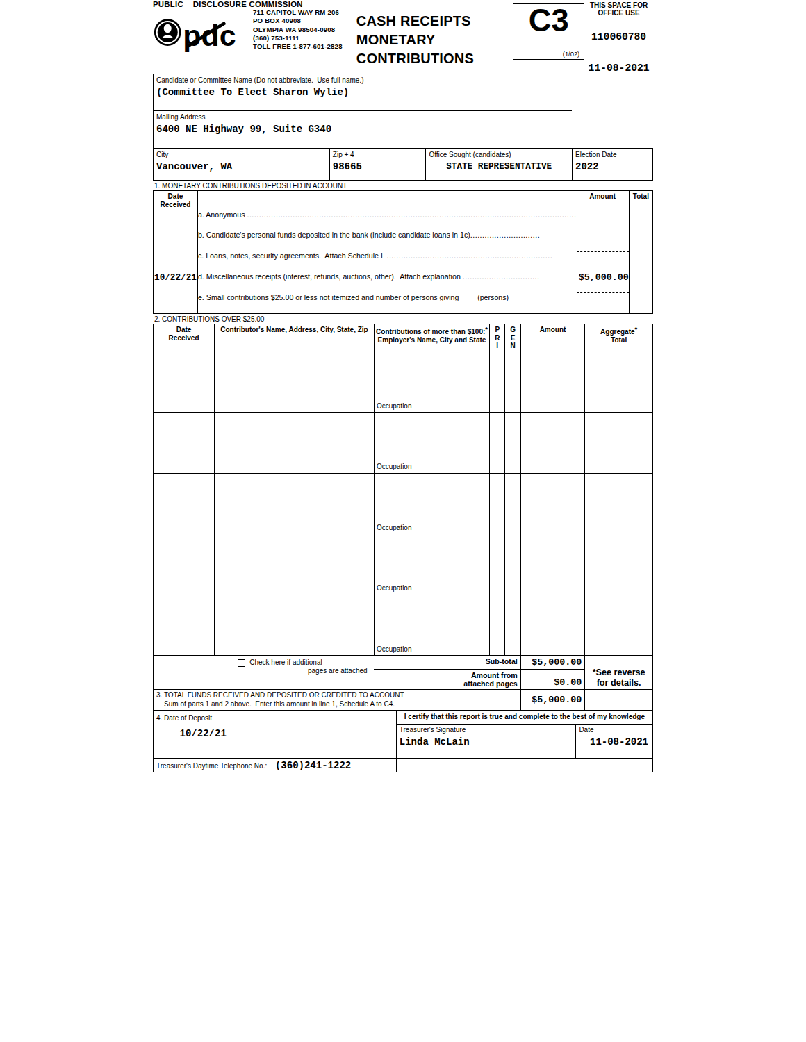PUBLIC DISCLOSURE COMMISSION
pdc
711 CAPITOL WAY RM 206
PO BOX 40908
OLYMPIA WA 98504-0908
(360) 753-1111
TOLL FREE 1-877-601-2828
CASH RECEIPTS
MONETARY
CONTRIBUTIONS
C3
(1/02)
THIS SPACE FOR OFFICE USE
110060780
11-08-2021
| Candidate or Committee Name (Do not abbreviate. Use full name.) | |
| (Committee To Elect Sharon Wylie) |
| Mailing Address | |
| 6400 NE Highway 99, Suite G340 |
| City | Zip + 4 | Office Sought (candidates) | Election Date |
| Vancouver, WA | 98665 | STATE REPRESENTATIVE | 2022 |
1. MONETARY CONTRIBUTIONS DEPOSITED IN ACCOUNT
| Date Received | | Amount | Total |
| | a. Anonymous ......................................................................................................................................... | | |
| | b. Candidate's personal funds deposited in the bank (include candidate loans in 1c) ............................. | | |
| | c. Loans, notes, security agreements. Attach Schedule L ..................................................................... | | |
| 10/22/21 | d. Miscellaneous receipts (interest, refunds, auctions, other). Attach explanation ................................ | $5,000.00 | |
| | e. Small contributions $25.00 or less not itemized and number of persons giving (persons) | | |
2. CONTRIBUTIONS OVER $25.00
| Date Received | Contributor's Name, Address, City, State, Zip | Contributions of more than $100: * Employer's Name, City and State | P R I | G E N | Amount | Aggregate * Total |
| Occupation |
| Occupation |
| Occupation |
| Occupation |
| Occupation |
| | Check here if additional pages are attached | Sub-total | $5,000.00 | *See reverse for details. |
| Amount from attached pages | $0.00 |
| 3. TOTAL FUNDS RECEIVED AND DEPOSITED OR CREDITED TO ACCOUNT Sum of parts 1 and 2 above. Enter this amount in line 1, Schedule A to C4. | $5,000.00 | |
| 4. Date of Deposit | I certify that this report is true and complete to the best of my knowledge |
| 10/22/21 | Treasurer's Signature | Date |
| Linda McLain | 11-08-2021 |
| Treasurer's Daytime Telephone No.: (360)241-1222 | |